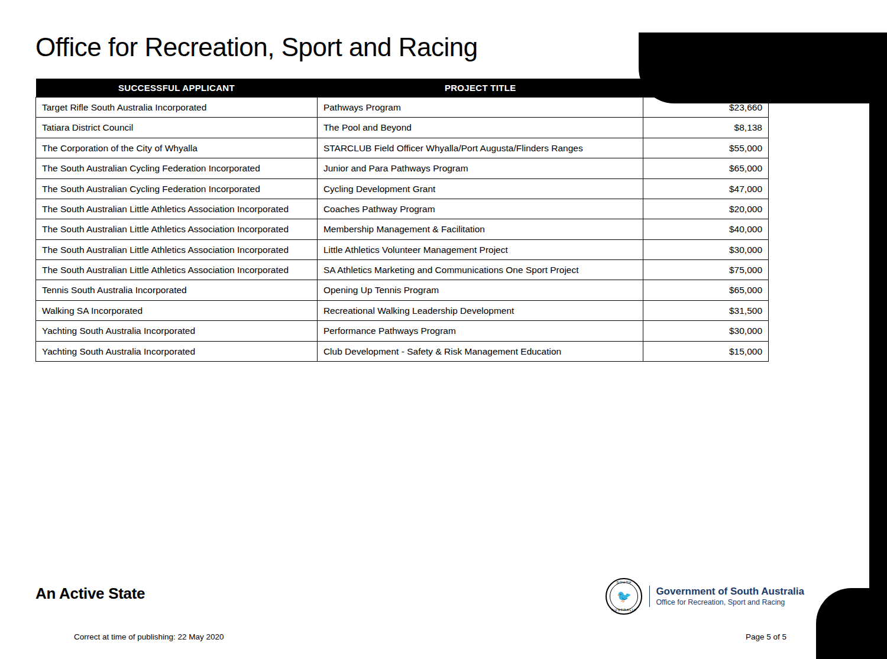Office for Recreation, Sport and Racing
| SUCCESSFUL APPLICANT | PROJECT TITLE | AMOUNT |
| --- | --- | --- |
| Target Rifle South Australia Incorporated | Pathways Program | $23,660 |
| Tatiara District Council | The Pool and Beyond | $8,138 |
| The Corporation of the City of Whyalla | STARCLUB Field Officer Whyalla/Port Augusta/Flinders Ranges | $55,000 |
| The South Australian Cycling Federation Incorporated | Junior and Para Pathways Program | $65,000 |
| The South Australian Cycling Federation Incorporated | Cycling Development Grant | $47,000 |
| The South Australian Little Athletics Association Incorporated | Coaches Pathway Program | $20,000 |
| The South Australian Little Athletics Association Incorporated | Membership Management & Facilitation | $40,000 |
| The South Australian Little Athletics Association Incorporated | Little Athletics Volunteer Management Project | $30,000 |
| The South Australian Little Athletics Association Incorporated | SA Athletics Marketing and Communications One Sport Project | $75,000 |
| Tennis South Australia Incorporated | Opening Up Tennis Program | $65,000 |
| Walking SA Incorporated | Recreational Walking Leadership Development | $31,500 |
| Yachting South Australia Incorporated | Performance Pathways Program | $30,000 |
| Yachting South Australia Incorporated | Club Development - Safety & Risk Management Education | $15,000 |
An Active State
SOUTH
🐦
AUSTRALIA
Government of South Australia
Office for Recreation, Sport and Racing
Correct at time of publishing: 22 May 2020
Page 5 of 5